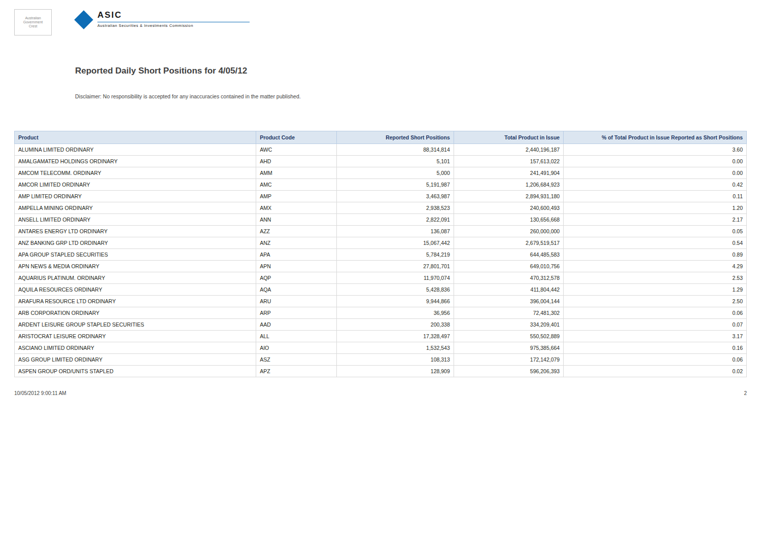Australian
Government
Crest
ASIC
Australian Securities & Investments Commission
Reported Daily Short Positions for 4/05/12
Disclaimer: No responsibility is accepted for any inaccuracies contained in the matter published.
| Product | Product Code | Reported Short Positions | Total Product in Issue | % of Total Product in Issue Reported as Short Positions |
| --- | --- | --- | --- | --- |
| ALUMINA LIMITED ORDINARY | AWC | 88,314,814 | 2,440,196,187 | 3.60 |
| AMALGAMATED HOLDINGS ORDINARY | AHD | 5,101 | 157,613,022 | 0.00 |
| AMCOM TELECOMM. ORDINARY | AMM | 5,000 | 241,491,904 | 0.00 |
| AMCOR LIMITED ORDINARY | AMC | 5,191,987 | 1,206,684,923 | 0.42 |
| AMP LIMITED ORDINARY | AMP | 3,463,987 | 2,894,931,180 | 0.11 |
| AMPELLA MINING ORDINARY | AMX | 2,938,523 | 240,600,493 | 1.20 |
| ANSELL LIMITED ORDINARY | ANN | 2,822,091 | 130,656,668 | 2.17 |
| ANTARES ENERGY LTD ORDINARY | AZZ | 136,087 | 260,000,000 | 0.05 |
| ANZ BANKING GRP LTD ORDINARY | ANZ | 15,067,442 | 2,679,519,517 | 0.54 |
| APA GROUP STAPLED SECURITIES | APA | 5,784,219 | 644,485,583 | 0.89 |
| APN NEWS & MEDIA ORDINARY | APN | 27,801,701 | 649,010,756 | 4.29 |
| AQUARIUS PLATINUM. ORDINARY | AQP | 11,970,074 | 470,312,578 | 2.53 |
| AQUILA RESOURCES ORDINARY | AQA | 5,428,836 | 411,804,442 | 1.29 |
| ARAFURA RESOURCE LTD ORDINARY | ARU | 9,944,866 | 396,004,144 | 2.50 |
| ARB CORPORATION ORDINARY | ARP | 36,956 | 72,481,302 | 0.06 |
| ARDENT LEISURE GROUP STAPLED SECURITIES | AAD | 200,338 | 334,209,401 | 0.07 |
| ARISTOCRAT LEISURE ORDINARY | ALL | 17,328,497 | 550,502,889 | 3.17 |
| ASCIANO LIMITED ORDINARY | AIO | 1,532,543 | 975,385,664 | 0.16 |
| ASG GROUP LIMITED ORDINARY | ASZ | 108,313 | 172,142,079 | 0.06 |
| ASPEN GROUP ORD/UNITS STAPLED | APZ | 128,909 | 596,206,393 | 0.02 |
10/05/2012 9:00:11 AM 2